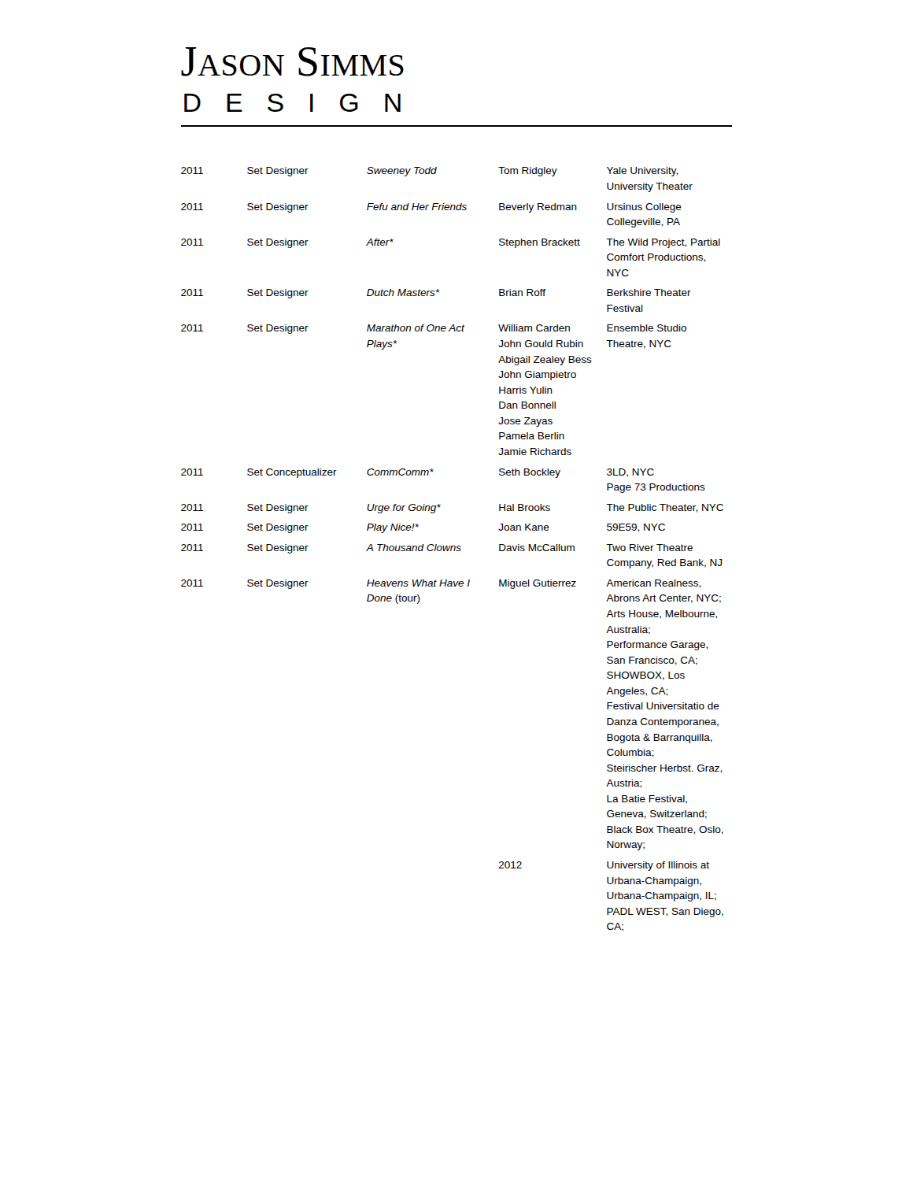JASON SIMMS
D E S I G N
| 2011 | Set Designer | Sweeney Todd | Tom Ridgley | Yale University, University Theater |
| 2011 | Set Designer | Fefu and Her Friends | Beverly Redman | Ursinus College Collegeville, PA |
| 2011 | Set Designer | After* | Stephen Brackett | The Wild Project, Partial Comfort Productions, NYC |
| 2011 | Set Designer | Dutch Masters* | Brian Roff | Berkshire Theater Festival |
| 2011 | Set Designer | Marathon of One Act Plays* | William Carden John Gould Rubin Abigail Zealey Bess John Giampietro Harris Yulin Dan Bonnell Jose Zayas Pamela Berlin Jamie Richards | Ensemble Studio Theatre, NYC |
| 2011 | Set Conceptualizer | CommComm* | Seth Bockley | 3LD, NYC Page 73 Productions |
| 2011 | Set Designer | Urge for Going* | Hal Brooks | The Public Theater, NYC |
| 2011 | Set Designer | Play Nice!* | Joan Kane | 59E59, NYC |
| 2011 | Set Designer | A Thousand Clowns | Davis McCallum | Two River Theatre Company, Red Bank, NJ |
| 2011 | Set Designer | Heavens What Have I Done (tour) | Miguel Gutierrez | American Realness, Abrons Art Center, NYC; Arts House, Melbourne, Australia; Performance Garage, San Francisco, CA; SHOWBOX, Los Angeles, CA; Festival Universitatio de Danza Contemporanea, Bogota & Barranquilla, Columbia; Steirischer Herbst. Graz, Austria; La Batie Festival, Geneva, Switzerland; Black Box Theatre, Oslo, Norway; |
| | | | 2012 | University of Illinois at Urbana-Champaign, Urbana-Champaign, IL; PADL WEST, San Diego, CA; |